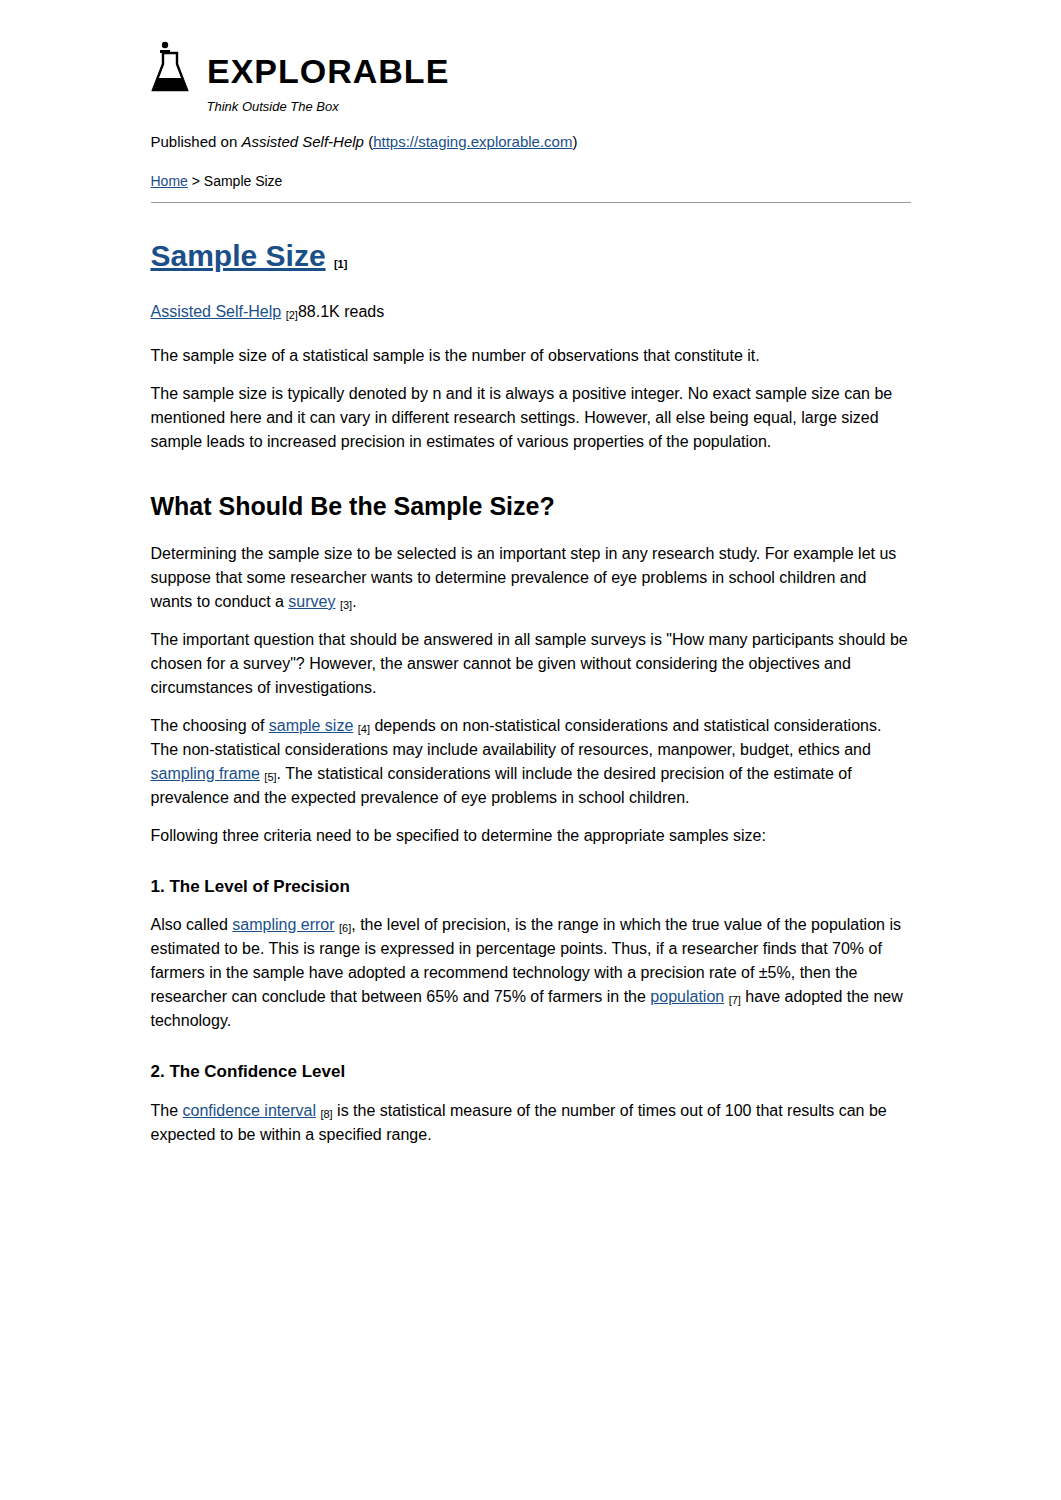EXPLORABLE
Think Outside The Box
Published on Assisted Self-Help (https://staging.explorable.com)
Home > Sample Size
Sample Size [1]
Assisted Self-Help [2] 88.1K reads
The sample size of a statistical sample is the number of observations that constitute it.
The sample size is typically denoted by n and it is always a positive integer. No exact sample size can be mentioned here and it can vary in different research settings. However, all else being equal, large sized sample leads to increased precision in estimates of various properties of the population.
What Should Be the Sample Size?
Determining the sample size to be selected is an important step in any research study. For example let us suppose that some researcher wants to determine prevalence of eye problems in school children and wants to conduct a survey [3].
The important question that should be answered in all sample surveys is "How many participants should be chosen for a survey"? However, the answer cannot be given without considering the objectives and circumstances of investigations.
The choosing of sample size [4] depends on non-statistical considerations and statistical considerations. The non-statistical considerations may include availability of resources, manpower, budget, ethics and sampling frame [5]. The statistical considerations will include the desired precision of the estimate of prevalence and the expected prevalence of eye problems in school children.
Following three criteria need to be specified to determine the appropriate samples size:
1. The Level of Precision
Also called sampling error [6], the level of precision, is the range in which the true value of the population is estimated to be. This is range is expressed in percentage points. Thus, if a researcher finds that 70% of farmers in the sample have adopted a recommend technology with a precision rate of ±5%, then the researcher can conclude that between 65% and 75% of farmers in the population [7] have adopted the new technology.
2. The Confidence Level
The confidence interval [8] is the statistical measure of the number of times out of 100 that results can be expected to be within a specified range.